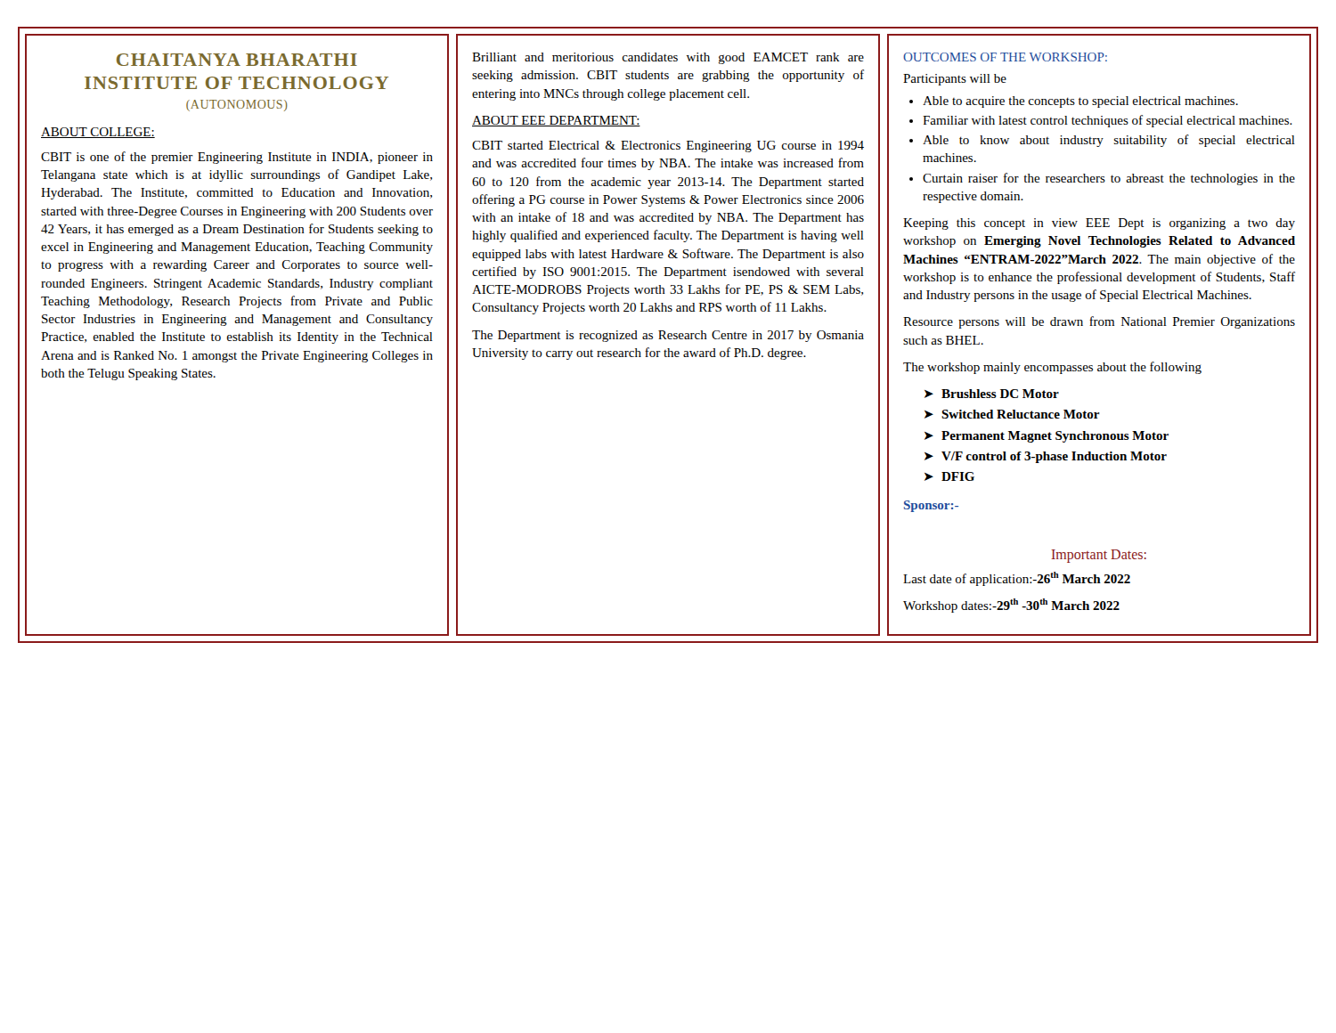Chaitanya Bharathi
Institute of Technology
(AUTONOMOUS)
ABOUT COLLEGE:
CBIT is one of the premier Engineering Institute in INDIA, pioneer in Telangana state which is at idyllic surroundings of Gandipet Lake, Hyderabad. The Institute, committed to Education and Innovation, started with three-Degree Courses in Engineering with 200 Students over 42 Years, it has emerged as a Dream Destination for Students seeking to excel in Engineering and Management Education, Teaching Community to progress with a rewarding Career and Corporates to source well-rounded Engineers. Stringent Academic Standards, Industry compliant Teaching Methodology, Research Projects from Private and Public Sector Industries in Engineering and Management and Consultancy Practice, enabled the Institute to establish its Identity in the Technical Arena and is Ranked No. 1 amongst the Private Engineering Colleges in both the Telugu Speaking States.
Brilliant and meritorious candidates with good EAMCET rank are seeking admission. CBIT students are grabbing the opportunity of entering into MNCs through college placement cell.
ABOUT EEE DEPARTMENT:
CBIT started Electrical & Electronics Engineering UG course in 1994 and was accredited four times by NBA. The intake was increased from 60 to 120 from the academic year 2013-14. The Department started offering a PG course in Power Systems & Power Electronics since 2006 with an intake of 18 and was accredited by NBA. The Department has highly qualified and experienced faculty. The Department is having well equipped labs with latest Hardware & Software. The Department is also certified by ISO 9001:2015. The Department isendowed with several AICTE-MODROBS Projects worth 33 Lakhs for PE, PS & SEM Labs, Consultancy Projects worth 20 Lakhs and RPS worth of 11 Lakhs.
The Department is recognized as Research Centre in 2017 by Osmania University to carry out research for the award of Ph.D. degree.
OUTCOMES OF THE WORKSHOP:
Participants will be
Able to acquire the concepts to special electrical machines.
Familiar with latest control techniques of special electrical machines.
Able to know about industry suitability of special electrical machines.
Curtain raiser for the researchers to abreast the technologies in the respective domain.
Keeping this concept in view EEE Dept is organizing a two day workshop on Emerging Novel Technologies Related to Advanced Machines “ENTRAM-2022”March 2022. The main objective of the workshop is to enhance the professional development of Students, Staff and Industry persons in the usage of Special Electrical Machines.
Resource persons will be drawn from National Premier Organizations such as BHEL.
The workshop mainly encompasses about the following
Brushless DC Motor
Switched Reluctance Motor
Permanent Magnet Synchronous Motor
V/F control of 3-phase Induction Motor
DFIG
Sponsor:-
Important Dates:
Last date of application:-26th March 2022
Workshop dates:-29th -30th March 2022